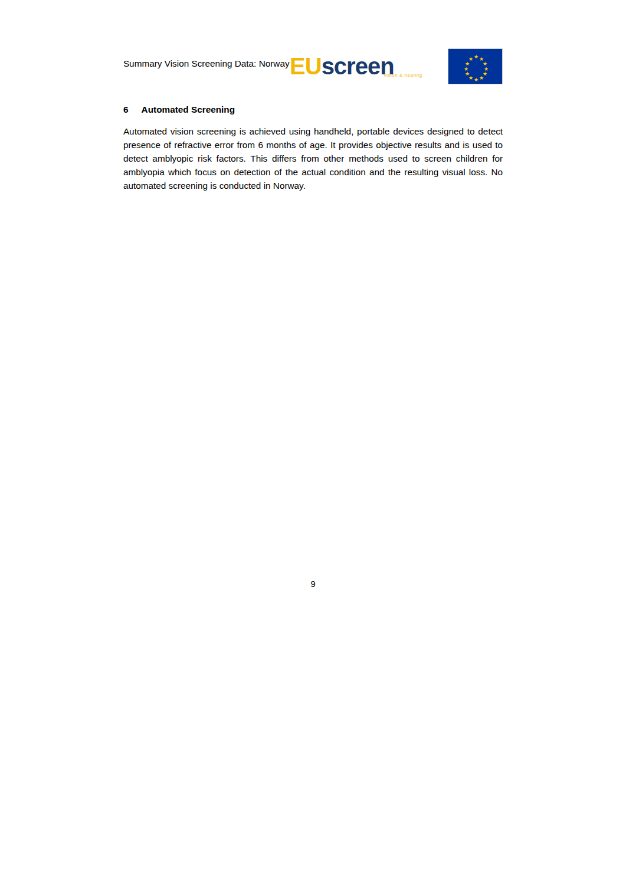Summary Vision Screening Data: Norway
EU screen vision & hearing
★ ★ ★ ★ ★ ★ ★ ★ ★ ★ ★ ★
6 Automated Screening
Automated vision screening is achieved using handheld, portable devices designed to detect presence of refractive error from 6 months of age. It provides objective results and is used to detect amblyopic risk factors. This differs from other methods used to screen children for amblyopia which focus on detection of the actual condition and the resulting visual loss. No automated screening is conducted in Norway.
9